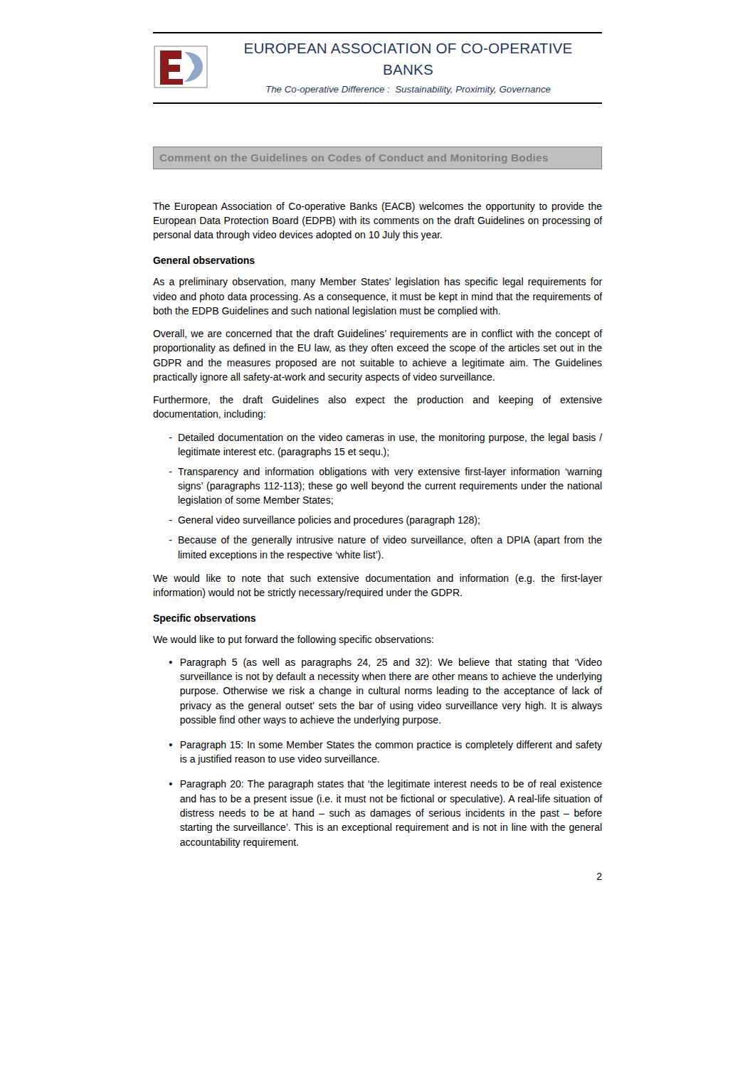EUROPEAN ASSOCIATION OF CO-OPERATIVE BANKS
The Co-operative Difference : Sustainability, Proximity, Governance
Comment on the Guidelines on Codes of Conduct and Monitoring Bodies
The European Association of Co-operative Banks (EACB) welcomes the opportunity to provide the European Data Protection Board (EDPB) with its comments on the draft Guidelines on processing of personal data through video devices adopted on 10 July this year.
General observations
As a preliminary observation, many Member States’ legislation has specific legal requirements for video and photo data processing. As a consequence, it must be kept in mind that the requirements of both the EDPB Guidelines and such national legislation must be complied with.
Overall, we are concerned that the draft Guidelines’ requirements are in conflict with the concept of proportionality as defined in the EU law, as they often exceed the scope of the articles set out in the GDPR and the measures proposed are not suitable to achieve a legitimate aim. The Guidelines practically ignore all safety-at-work and security aspects of video surveillance.
Furthermore, the draft Guidelines also expect the production and keeping of extensive documentation, including:
Detailed documentation on the video cameras in use, the monitoring purpose, the legal basis / legitimate interest etc. (paragraphs 15 et sequ.);
Transparency and information obligations with very extensive first-layer information ‘warning signs’ (paragraphs 112-113); these go well beyond the current requirements under the national legislation of some Member States;
General video surveillance policies and procedures (paragraph 128);
Because of the generally intrusive nature of video surveillance, often a DPIA (apart from the limited exceptions in the respective ‘white list’).
We would like to note that such extensive documentation and information (e.g. the first-layer information) would not be strictly necessary/required under the GDPR.
Specific observations
We would like to put forward the following specific observations:
Paragraph 5 (as well as paragraphs 24, 25 and 32): We believe that stating that ‘Video surveillance is not by default a necessity when there are other means to achieve the underlying purpose. Otherwise we risk a change in cultural norms leading to the acceptance of lack of privacy as the general outset’ sets the bar of using video surveillance very high. It is always possible find other ways to achieve the underlying purpose.
Paragraph 15: In some Member States the common practice is completely different and safety is a justified reason to use video surveillance.
Paragraph 20: The paragraph states that ‘the legitimate interest needs to be of real existence and has to be a present issue (i.e. it must not be fictional or speculative). A real-life situation of distress needs to be at hand – such as damages of serious incidents in the past – before starting the surveillance’. This is an exceptional requirement and is not in line with the general accountability requirement.
2